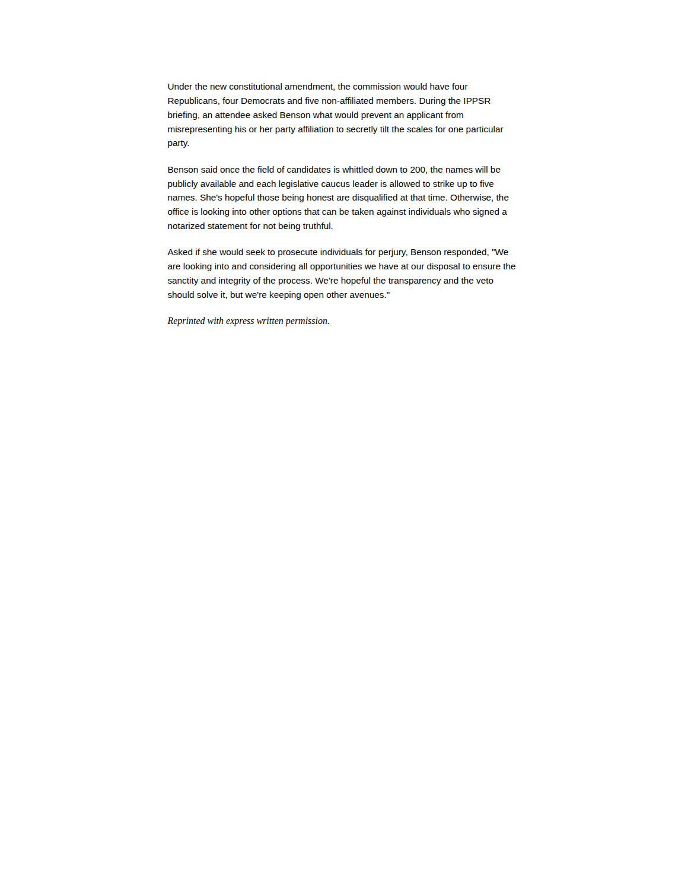Under the new constitutional amendment, the commission would have four Republicans, four Democrats and five non-affiliated members. During the IPPSR briefing, an attendee asked Benson what would prevent an applicant from misrepresenting his or her party affiliation to secretly tilt the scales for one particular party.
Benson said once the field of candidates is whittled down to 200, the names will be publicly available and each legislative caucus leader is allowed to strike up to five names. She's hopeful those being honest are disqualified at that time. Otherwise, the office is looking into other options that can be taken against individuals who signed a notarized statement for not being truthful.
Asked if she would seek to prosecute individuals for perjury, Benson responded, "We are looking into and considering all opportunities we have at our disposal to ensure the sanctity and integrity of the process. We're hopeful the transparency and the veto should solve it, but we're keeping open other avenues."
Reprinted with express written permission.